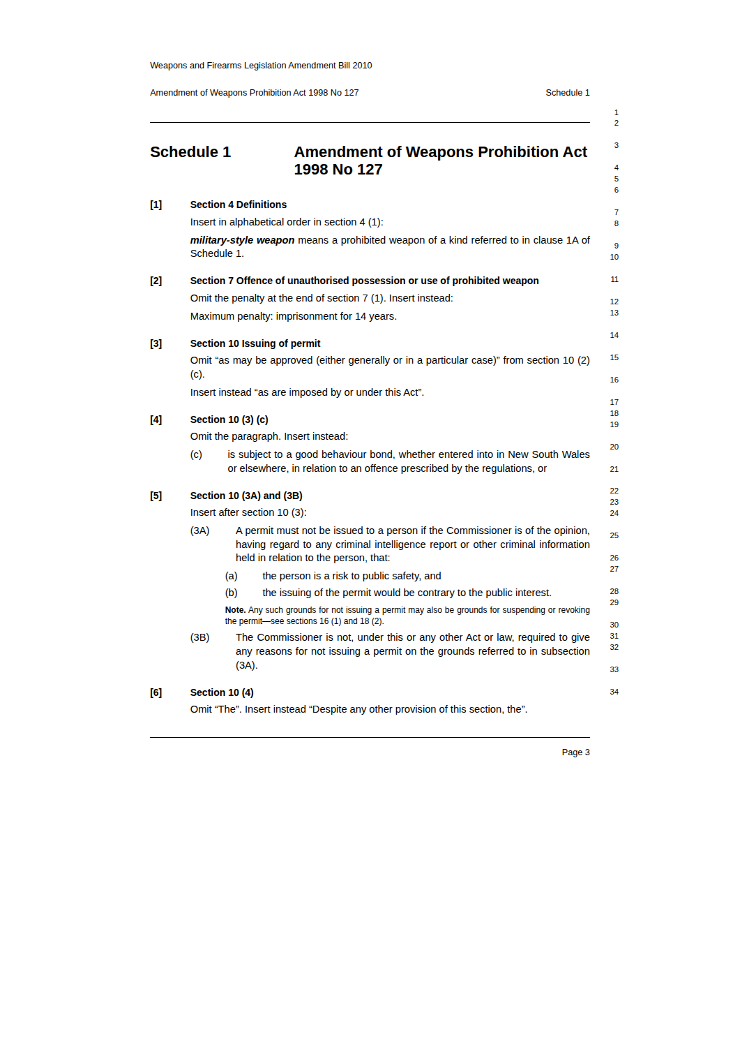Weapons and Firearms Legislation Amendment Bill 2010
Amendment of Weapons Prohibition Act 1998 No 127 Schedule 1
Schedule 1 Amendment of Weapons Prohibition Act 1998 No 127
[1] Section 4 Definitions
Insert in alphabetical order in section 4 (1):
military-style weapon means a prohibited weapon of a kind referred to in clause 1A of Schedule 1.
[2] Section 7 Offence of unauthorised possession or use of prohibited weapon
Omit the penalty at the end of section 7 (1). Insert instead:
Maximum penalty: imprisonment for 14 years.
[3] Section 10 Issuing of permit
Omit “as may be approved (either generally or in a particular case)” from section 10 (2) (c).
Insert instead “as are imposed by or under this Act”.
[4] Section 10 (3) (c)
Omit the paragraph. Insert instead:
(c) is subject to a good behaviour bond, whether entered into in New South Wales or elsewhere, in relation to an offence prescribed by the regulations, or
[5] Section 10 (3A) and (3B)
Insert after section 10 (3):
(3A) A permit must not be issued to a person if the Commissioner is of the opinion, having regard to any criminal intelligence report or other criminal information held in relation to the person, that:
(a) the person is a risk to public safety, and
(b) the issuing of the permit would be contrary to the public interest.
Note. Any such grounds for not issuing a permit may also be grounds for suspending or revoking the permit—see sections 16 (1) and 18 (2).
(3B) The Commissioner is not, under this or any other Act or law, required to give any reasons for not issuing a permit on the grounds referred to in subsection (3A).
[6] Section 10 (4)
Omit “The”. Insert instead “Despite any other provision of this section, the”.
Page 3
1
2
.
3
.
4
5
6
.
7
8
.
9
10
.
11
.
12
13
.
14
.
15
.
16
.
17
18
19
.
20
.
21
.
22
23
24
.
25
.
26
27
.
28
29
.
30
31
32
.
33
.
34